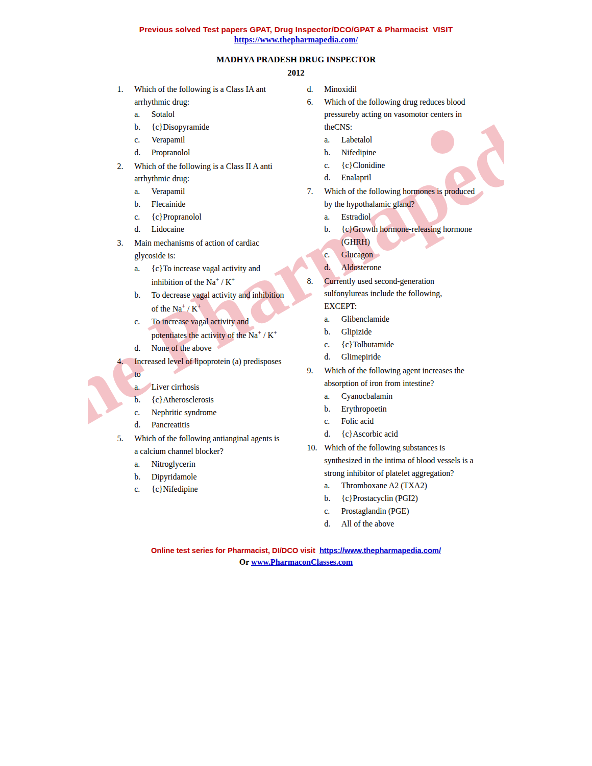Previous solved Test papers GPAT, Drug Inspector/DCO/GPAT & Pharmacist VISIT
https://www.thepharmapedia.com/
The Pharmapedia
MADHYA PRADESH DRUG INSPECTOR
2012
1. Which of the following is a Class IA ant arrhythmic drug:
a. Sotalol
b.{c}Disopyramide
c. Verapamil
d. Propranolol
2. Which of the following is a Class II A anti arrhythmic drug:
a. Verapamil
b. Flecainide
c.{c}Propranolol
d. Lidocaine
3. Main mechanisms of action of cardiac glycoside is:
a.{c}To increase vagal activity and inhibition of the Na+ / K+
b. To decrease vagal activity and inhibition of the Na+ / K+
c. To increase vagal activity and potentiates the activity of the Na+ / K+
d. None of the above
4. Increased level of lipoprotein (a) predisposes to
a. Liver cirrhosis
b.{c}Atherosclerosis
c. Nephritic syndrome
d. Pancreatitis
5. Which of the following antianginal agents is a calcium channel blocker?
a. Nitroglycerin
b. Dipyridamole
c.{c}Nifedipine
d. Minoxidil
6. Which of the following drug reduces blood pressureby acting on vasomotor centers in theCNS:
a. Labetalol
b. Nifedipine
c.{c}Clonidine
d. Enalapril
7. Which of the following hormones is produced by the hypothalamic gland?
a. Estradiol
b.{c}Growth hormone-releasing hormone (GHRH)
c. Glucagon
d. Aldosterone
8. Currently used second-generation sulfonylureas include the following, EXCEPT:
a. Glibenclamide
b. Glipizide
c.{c}Tolbutamide
d. Glimepiride
9. Which of the following agent increases the absorption of iron from intestine?
a. Cyanocbalamin
b. Erythropoetin
c. Folic acid
d.{c}Ascorbic acid
10. Which of the following substances is synthesized in the intima of blood vessels is a strong inhibitor of platelet aggregation?
a. Thromboxane A2 (TXA2)
b.{c}Prostacyclin (PGI2)
c. Prostaglandin (PGE)
d. All of the above
Online test series for Pharmacist, DI/DCO visit https://www.thepharmapedia.com/
Or www.PharmaconClasses.com